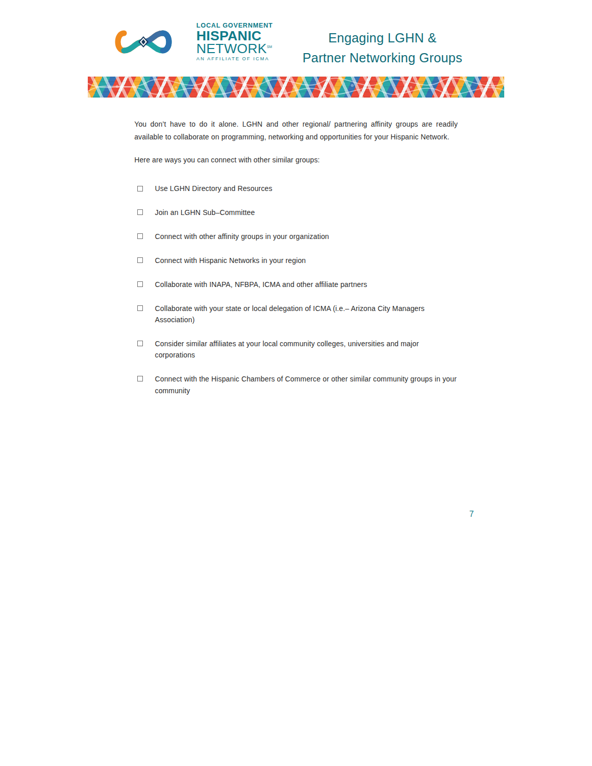LOCAL GOVERNMENT HISPANIC NETWORKSM AN AFFILIATE OF ICMA
Engaging LGHN &Partner Networking Groups
You don’t have to do it alone. LGHN and other regional/ partnering affinity groups are readily available to collaborate on program­ming, networking and opportunities for your Hispanic Network.
Here are ways you can connect with other similar groups:
Use LGHN Directory and Resources
Join an LGHN Sub–Committee
Connect with other affinity groups in your organization
Connect with Hispanic Networks in your region
Collaborate with INAPA, NFBPA, ICMA and other affiliate partners
Collaborate with your state or local delegation of ICMA (i.e.– Arizona City Managers Association)
Consider similar affiliates at your local community colleges, universities and major corporations
Connect with the Hispanic Chambers of Commerce or other similar community groups in your community
7